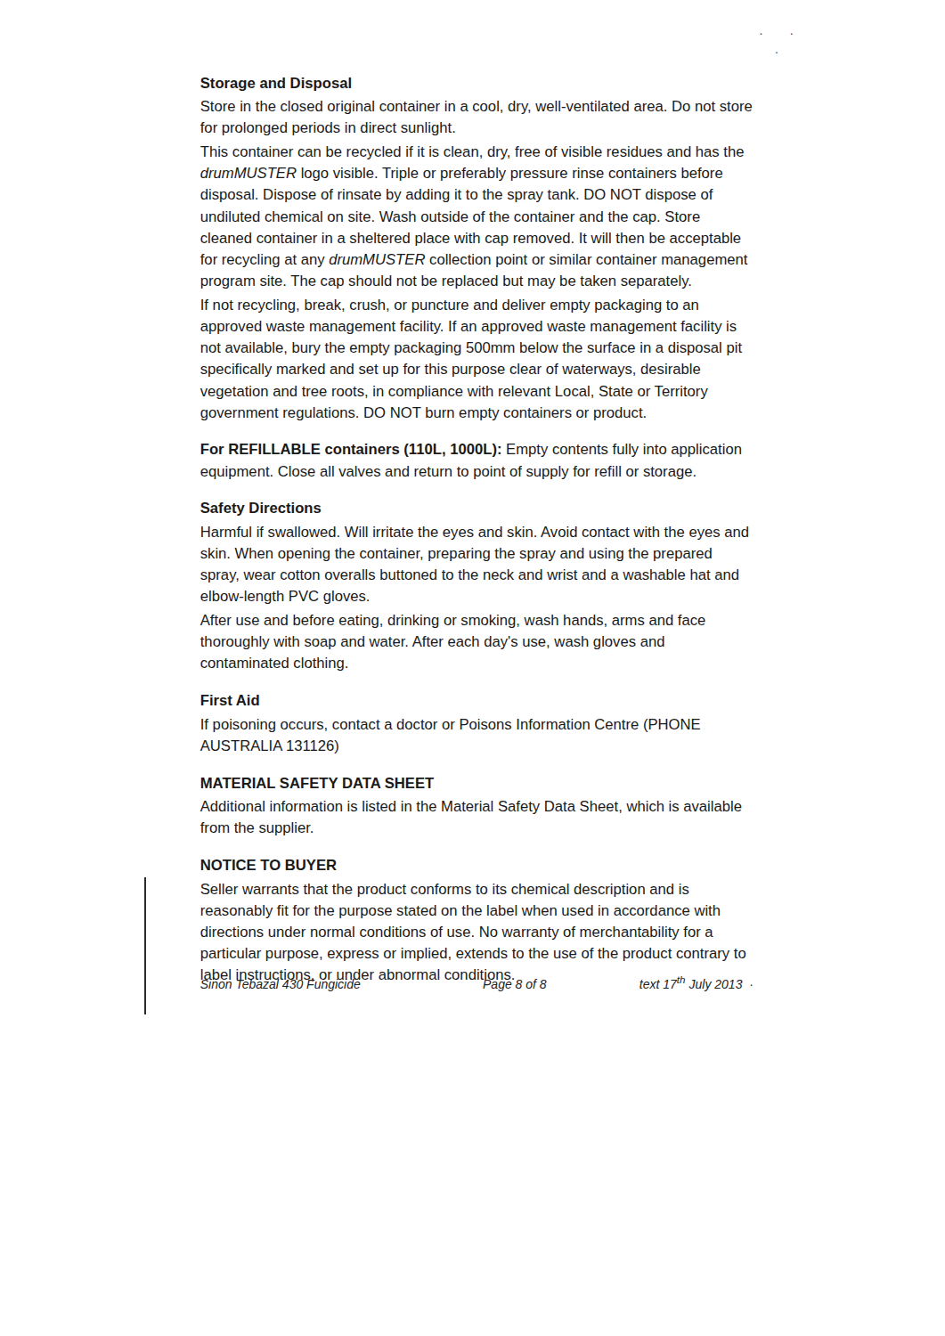· ·
·
Storage and Disposal
Store in the closed original container in a cool, dry, well-ventilated area. Do not store for prolonged periods in direct sunlight.
This container can be recycled if it is clean, dry, free of visible residues and has the drumMUSTER logo visible. Triple or preferably pressure rinse containers before disposal. Dispose of rinsate by adding it to the spray tank. DO NOT dispose of undiluted chemical on site. Wash outside of the container and the cap. Store cleaned container in a sheltered place with cap removed. It will then be acceptable for recycling at any drumMUSTER collection point or similar container management program site. The cap should not be replaced but may be taken separately.
If not recycling, break, crush, or puncture and deliver empty packaging to an approved waste management facility. If an approved waste management facility is not available, bury the empty packaging 500mm below the surface in a disposal pit specifically marked and set up for this purpose clear of waterways, desirable vegetation and tree roots, in compliance with relevant Local, State or Territory government regulations. DO NOT burn empty containers or product.
For REFILLABLE containers (110L, 1000L): Empty contents fully into application equipment. Close all valves and return to point of supply for refill or storage.
Safety Directions
Harmful if swallowed. Will irritate the eyes and skin. Avoid contact with the eyes and skin. When opening the container, preparing the spray and using the prepared spray, wear cotton overalls buttoned to the neck and wrist and a washable hat and elbow-length PVC gloves.
After use and before eating, drinking or smoking, wash hands, arms and face thoroughly with soap and water. After each day's use, wash gloves and contaminated clothing.
First Aid
If poisoning occurs, contact a doctor or Poisons Information Centre (PHONE AUSTRALIA 131126)
MATERIAL SAFETY DATA SHEET
Additional information is listed in the Material Safety Data Sheet, which is available from the supplier.
NOTICE TO BUYER
Seller warrants that the product conforms to its chemical description and is reasonably fit for the purpose stated on the label when used in accordance with directions under normal conditions of use. No warranty of merchantability for a particular purpose, express or implied, extends to the use of the product contrary to label instructions, or under abnormal conditions.
| Sinon Tebazal 430 Fungicide | Page 8 of 8 | text 17 th July 2013 · |